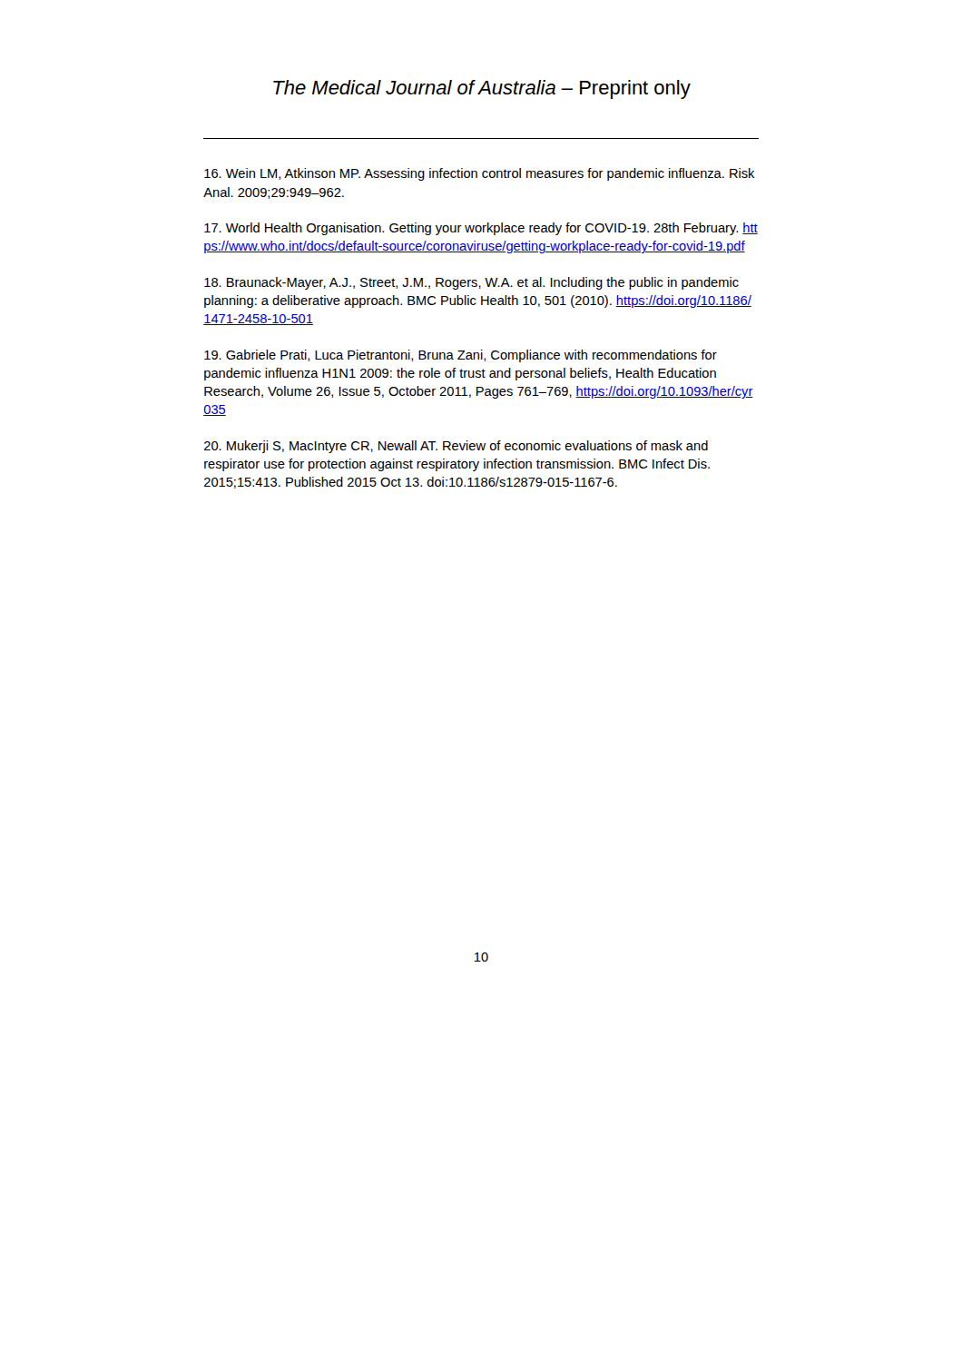The Medical Journal of Australia – Preprint only
16. Wein LM, Atkinson MP. Assessing infection control measures for pandemic influenza. Risk Anal. 2009;29:949–962.
17. World Health Organisation. Getting your workplace ready for COVID-19. 28th February. https://www.who.int/docs/default-source/coronaviruse/getting-workplace-ready-for-covid-19.pdf
18. Braunack-Mayer, A.J., Street, J.M., Rogers, W.A. et al. Including the public in pandemic planning: a deliberative approach. BMC Public Health 10, 501 (2010). https://doi.org/10.1186/1471-2458-10-501
19. Gabriele Prati, Luca Pietrantoni, Bruna Zani, Compliance with recommendations for pandemic influenza H1N1 2009: the role of trust and personal beliefs, Health Education Research, Volume 26, Issue 5, October 2011, Pages 761–769, https://doi.org/10.1093/her/cyr035
20. Mukerji S, MacIntyre CR, Newall AT. Review of economic evaluations of mask and respirator use for protection against respiratory infection transmission. BMC Infect Dis. 2015;15:413. Published 2015 Oct 13. doi:10.1186/s12879-015-1167-6.
10